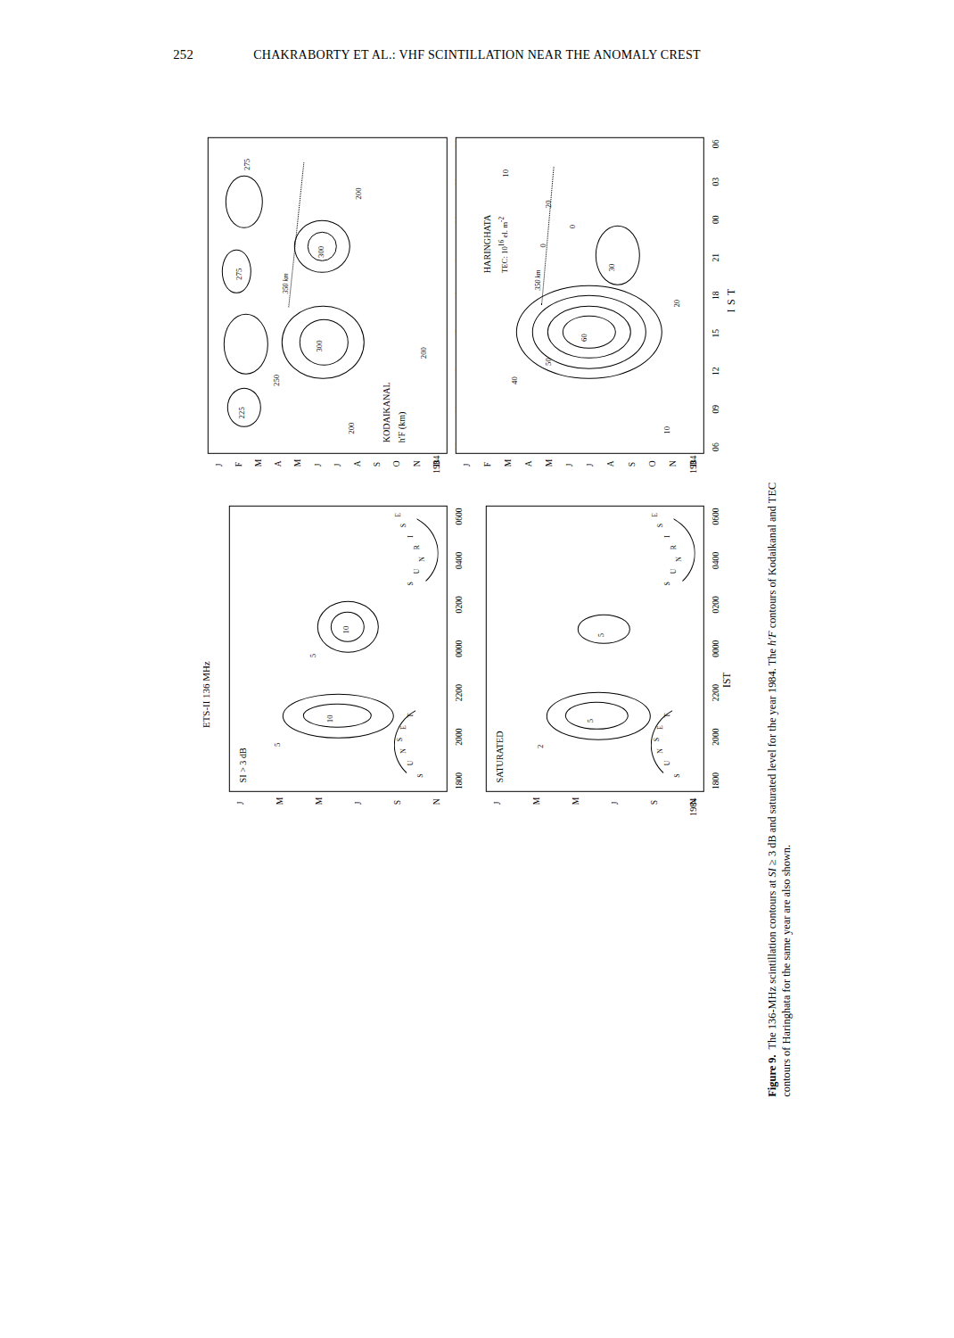252 Chakraborty et al.: VHF Scintillation Near the Anomaly Crest
SI > 3 dB
10 5
10 5
S U N S E T S U N R I S E
JMMJSN
1800200022000000020004000600
ETS-II 136 MHz
SATURATED
5 2
5
S U N S E T S U N R I S E
JMMJSN
1800200022000000020004000600
IST 1984
KODAIKANAL h'F (km)
300 250
300 200 200 200 275 275 225
350 km
JFMAMJJASOND
060912151821000306
1984
HARINGHATA TEC: 1016 el. m-2
60 50 40
30 10 20 10 20 0 0
350 km
JFMAMJJASOND
060912151821000306
1984 I S T
Figure 9. The 136-MHz scintillation contours at SI ≥ 3 dB and saturated level for the year 1984. The h′F contours of Kodaikanal and TEC contours of Haringhata for the same year are also shown.